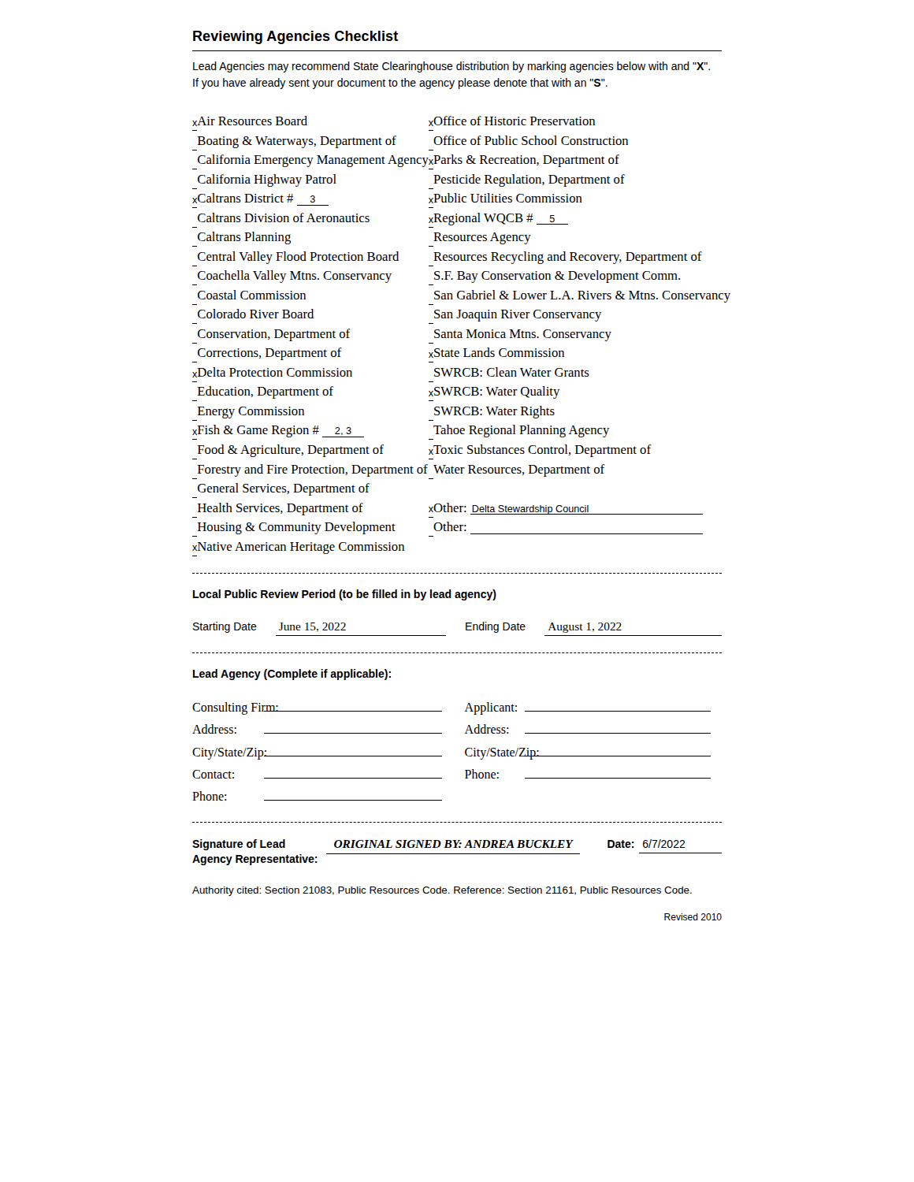Reviewing Agencies Checklist
Lead Agencies may recommend State Clearinghouse distribution by marking agencies below with and "X".
If you have already sent your document to the agency please denote that with an "S".
| x | | Air Resources Board | | x | | Office of Historic Preservation |
| | | Boating & Waterways, Department of | | | | Office of Public School Construction |
| | | California Emergency Management Agency | | x | | Parks & Recreation, Department of |
| | | California Highway Patrol | | | | Pesticide Regulation, Department of |
| x | | Caltrans District # 3 | | x | | Public Utilities Commission |
| | | Caltrans Division of Aeronautics | | x | | Regional WQCB # 5 |
| | | Caltrans Planning | | | | Resources Agency |
| | | Central Valley Flood Protection Board | | | | Resources Recycling and Recovery, Department of |
| | | Coachella Valley Mtns. Conservancy | | | | S.F. Bay Conservation & Development Comm. |
| | | Coastal Commission | | | | San Gabriel & Lower L.A. Rivers & Mtns. Conservancy |
| | | Colorado River Board | | | | San Joaquin River Conservancy |
| | | Conservation, Department of | | | | Santa Monica Mtns. Conservancy |
| | | Corrections, Department of | | x | | State Lands Commission |
| x | | Delta Protection Commission | | | | SWRCB: Clean Water Grants |
| | | Education, Department of | | x | | SWRCB: Water Quality |
| | | Energy Commission | | | | SWRCB: Water Rights |
| x | | Fish & Game Region # 2, 3 | | | | Tahoe Regional Planning Agency |
| | | Food & Agriculture, Department of | | x | | Toxic Substances Control, Department of |
| | | Forestry and Fire Protection, Department of | | | | Water Resources, Department of |
| | | General Services, Department of | | | | |
| | | Health Services, Department of | | x | | Other: Delta Stewardship Council |
| | | Housing & Community Development | | | | Other: |
| x | | Native American Heritage Commission | | | | |
Local Public Review Period (to be filled in by lead agency)
Starting Date June 15, 2022 Ending Date August 1, 2022
Lead Agency (Complete if applicable):
Consulting Firm:
Applicant:
Address:
Address:
City/State/Zip:
City/State/Zip:
Contact:
Phone:
Phone:
Signature of Lead Agency Representative: ORIGINAL SIGNED BY: ANDREA BUCKLEY Date: 6/7/2022
Authority cited: Section 21083, Public Resources Code. Reference: Section 21161, Public Resources Code.
Revised 2010